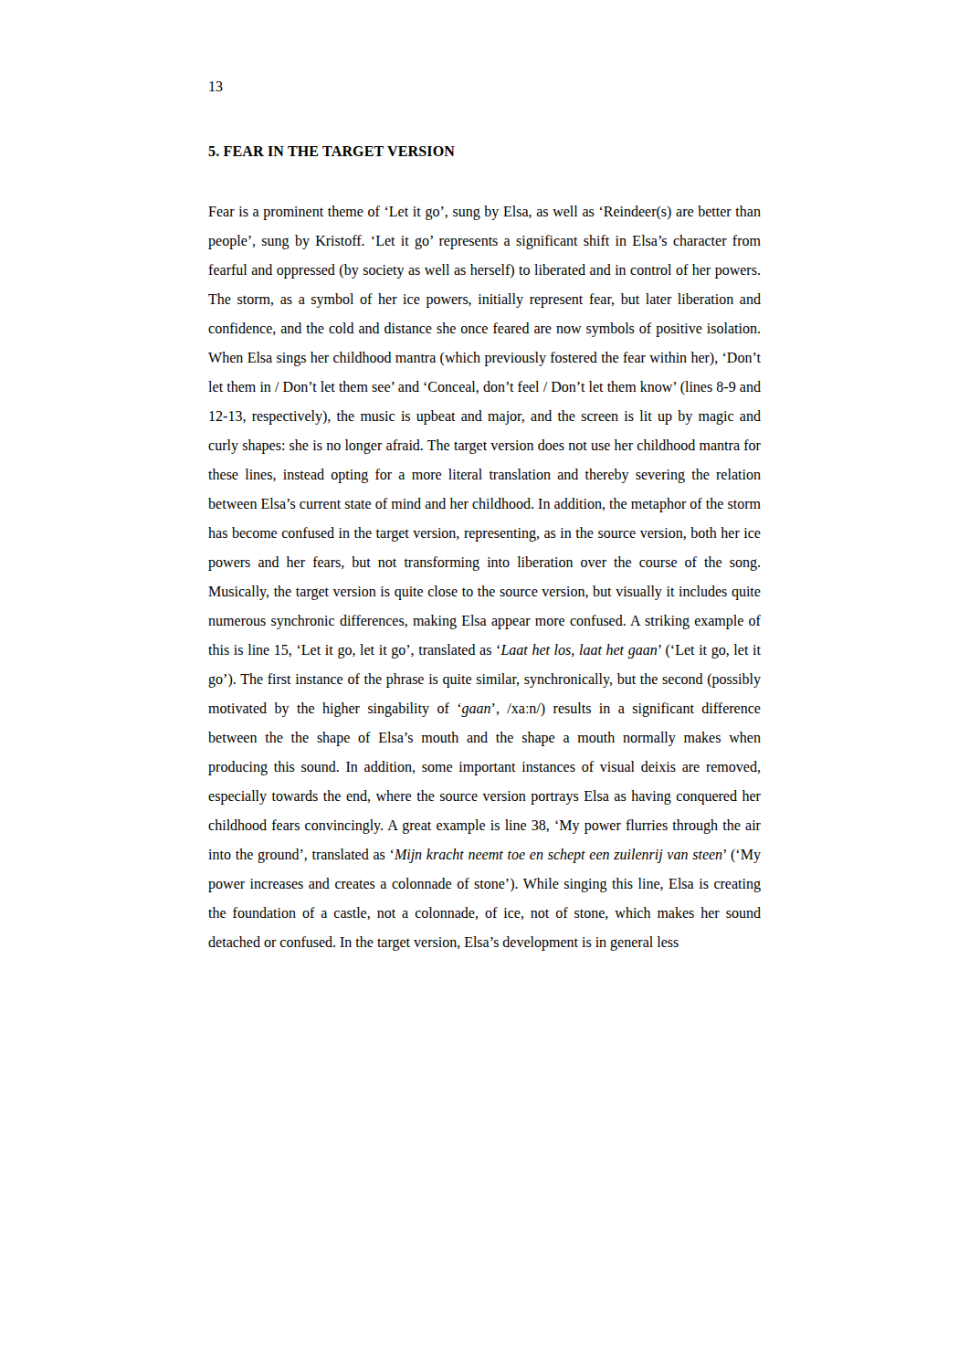13
5. FEAR IN THE TARGET VERSION
Fear is a prominent theme of ‘Let it go’, sung by Elsa, as well as ‘Reindeer(s) are better than people’, sung by Kristoff. ‘Let it go’ represents a significant shift in Elsa’s character from fearful and oppressed (by society as well as herself) to liberated and in control of her powers. The storm, as a symbol of her ice powers, initially represent fear, but later liberation and confidence, and the cold and distance she once feared are now symbols of positive isolation. When Elsa sings her childhood mantra (which previously fostered the fear within her), ‘Don’t let them in / Don’t let them see’ and ‘Conceal, don’t feel / Don’t let them know’ (lines 8-9 and 12-13, respectively), the music is upbeat and major, and the screen is lit up by magic and curly shapes: she is no longer afraid. The target version does not use her childhood mantra for these lines, instead opting for a more literal translation and thereby severing the relation between Elsa’s current state of mind and her childhood. In addition, the metaphor of the storm has become confused in the target version, representing, as in the source version, both her ice powers and her fears, but not transforming into liberation over the course of the song. Musically, the target version is quite close to the source version, but visually it includes quite numerous synchronic differences, making Elsa appear more confused. A striking example of this is line 15, ‘Let it go, let it go’, translated as ‘Laat het los, laat het gaan’ (‘Let it go, let it go’). The first instance of the phrase is quite similar, synchronically, but the second (possibly motivated by the higher singability of ‘gaan’, /xaːn/) results in a significant difference between the the shape of Elsa’s mouth and the shape a mouth normally makes when producing this sound. In addition, some important instances of visual deixis are removed, especially towards the end, where the source version portrays Elsa as having conquered her childhood fears convincingly. A great example is line 38, ‘My power flurries through the air into the ground’, translated as ‘Mijn kracht neemt toe en schept een zuilenrij van steen’ (‘My power increases and creates a colonnade of stone’). While singing this line, Elsa is creating the foundation of a castle, not a colonnade, of ice, not of stone, which makes her sound detached or confused. In the target version, Elsa’s development is in general less